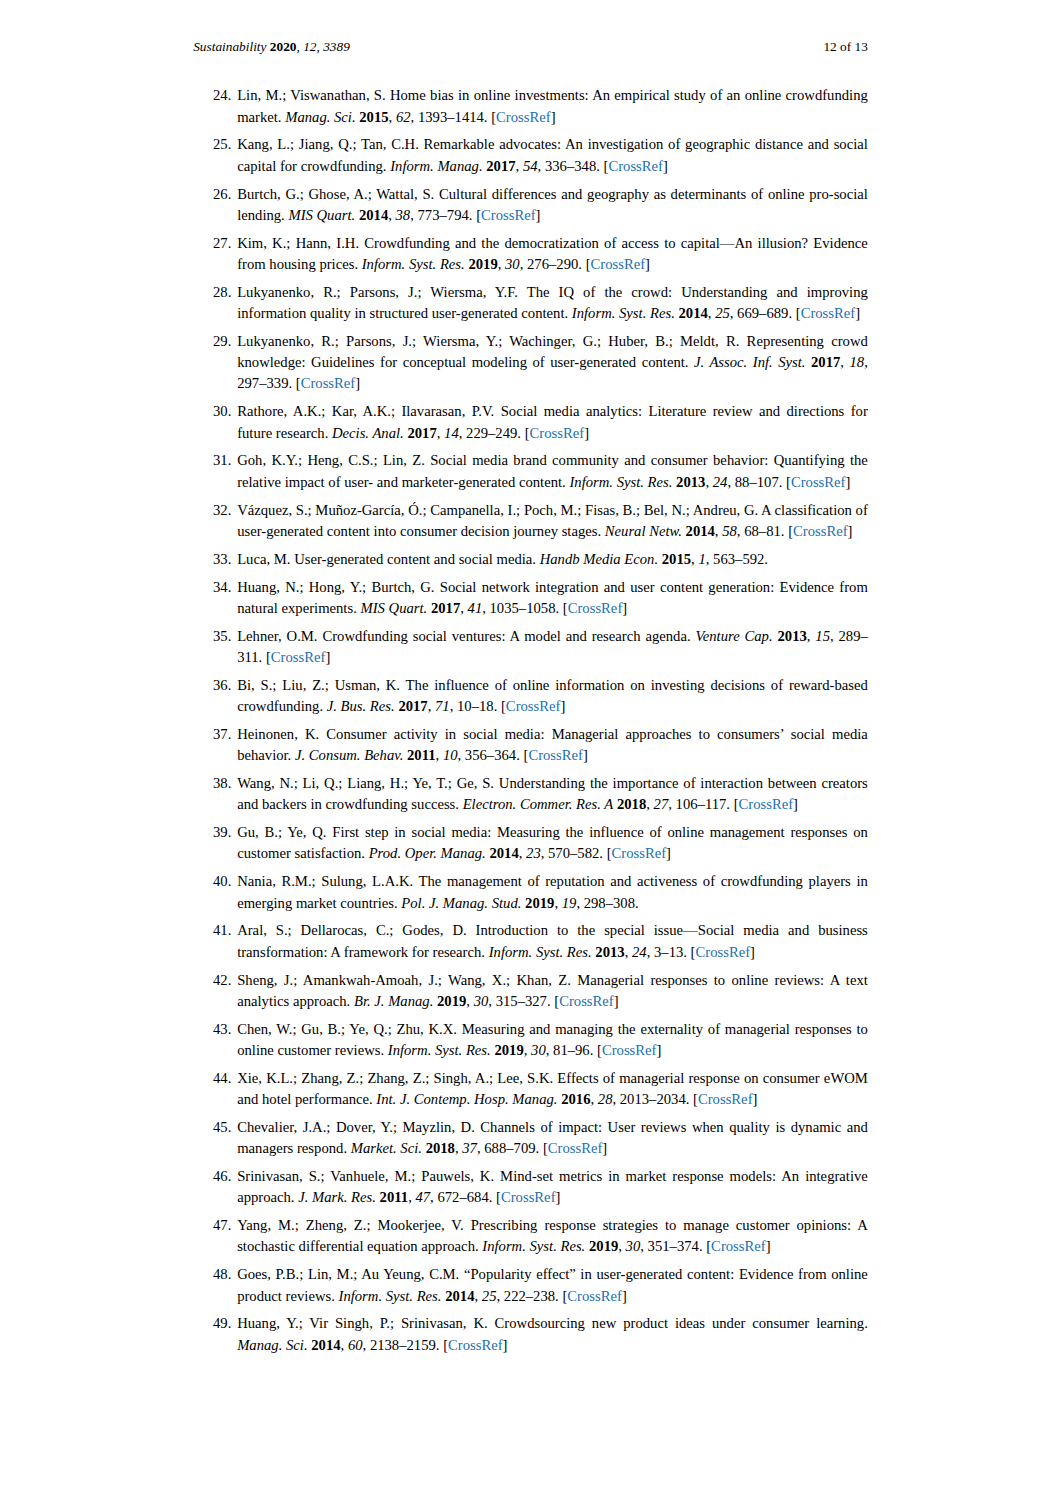Sustainability 2020, 12, 3389
12 of 13
24. Lin, M.; Viswanathan, S. Home bias in online investments: An empirical study of an online crowdfunding market. Manag. Sci. 2015, 62, 1393–1414. [CrossRef]
25. Kang, L.; Jiang, Q.; Tan, C.H. Remarkable advocates: An investigation of geographic distance and social capital for crowdfunding. Inform. Manag. 2017, 54, 336–348. [CrossRef]
26. Burtch, G.; Ghose, A.; Wattal, S. Cultural differences and geography as determinants of online pro-social lending. MIS Quart. 2014, 38, 773–794. [CrossRef]
27. Kim, K.; Hann, I.H. Crowdfunding and the democratization of access to capital—An illusion? Evidence from housing prices. Inform. Syst. Res. 2019, 30, 276–290. [CrossRef]
28. Lukyanenko, R.; Parsons, J.; Wiersma, Y.F. The IQ of the crowd: Understanding and improving information quality in structured user-generated content. Inform. Syst. Res. 2014, 25, 669–689. [CrossRef]
29. Lukyanenko, R.; Parsons, J.; Wiersma, Y.; Wachinger, G.; Huber, B.; Meldt, R. Representing crowd knowledge: Guidelines for conceptual modeling of user-generated content. J. Assoc. Inf. Syst. 2017, 18, 297–339. [CrossRef]
30. Rathore, A.K.; Kar, A.K.; Ilavarasan, P.V. Social media analytics: Literature review and directions for future research. Decis. Anal. 2017, 14, 229–249. [CrossRef]
31. Goh, K.Y.; Heng, C.S.; Lin, Z. Social media brand community and consumer behavior: Quantifying the relative impact of user- and marketer-generated content. Inform. Syst. Res. 2013, 24, 88–107. [CrossRef]
32. Vázquez, S.; Muñoz-García, Ó.; Campanella, I.; Poch, M.; Fisas, B.; Bel, N.; Andreu, G. A classification of user-generated content into consumer decision journey stages. Neural Netw. 2014, 58, 68–81. [CrossRef]
33. Luca, M. User-generated content and social media. Handb Media Econ. 2015, 1, 563–592.
34. Huang, N.; Hong, Y.; Burtch, G. Social network integration and user content generation: Evidence from natural experiments. MIS Quart. 2017, 41, 1035–1058. [CrossRef]
35. Lehner, O.M. Crowdfunding social ventures: A model and research agenda. Venture Cap. 2013, 15, 289–311. [CrossRef]
36. Bi, S.; Liu, Z.; Usman, K. The influence of online information on investing decisions of reward-based crowdfunding. J. Bus. Res. 2017, 71, 10–18. [CrossRef]
37. Heinonen, K. Consumer activity in social media: Managerial approaches to consumers’ social media behavior. J. Consum. Behav. 2011, 10, 356–364. [CrossRef]
38. Wang, N.; Li, Q.; Liang, H.; Ye, T.; Ge, S. Understanding the importance of interaction between creators and backers in crowdfunding success. Electron. Commer. Res. A 2018, 27, 106–117. [CrossRef]
39. Gu, B.; Ye, Q. First step in social media: Measuring the influence of online management responses on customer satisfaction. Prod. Oper. Manag. 2014, 23, 570–582. [CrossRef]
40. Nania, R.M.; Sulung, L.A.K. The management of reputation and activeness of crowdfunding players in emerging market countries. Pol. J. Manag. Stud. 2019, 19, 298–308.
41. Aral, S.; Dellarocas, C.; Godes, D. Introduction to the special issue—Social media and business transformation: A framework for research. Inform. Syst. Res. 2013, 24, 3–13. [CrossRef]
42. Sheng, J.; Amankwah-Amoah, J.; Wang, X.; Khan, Z. Managerial responses to online reviews: A text analytics approach. Br. J. Manag. 2019, 30, 315–327. [CrossRef]
43. Chen, W.; Gu, B.; Ye, Q.; Zhu, K.X. Measuring and managing the externality of managerial responses to online customer reviews. Inform. Syst. Res. 2019, 30, 81–96. [CrossRef]
44. Xie, K.L.; Zhang, Z.; Zhang, Z.; Singh, A.; Lee, S.K. Effects of managerial response on consumer eWOM and hotel performance. Int. J. Contemp. Hosp. Manag. 2016, 28, 2013–2034. [CrossRef]
45. Chevalier, J.A.; Dover, Y.; Mayzlin, D. Channels of impact: User reviews when quality is dynamic and managers respond. Market. Sci. 2018, 37, 688–709. [CrossRef]
46. Srinivasan, S.; Vanhuele, M.; Pauwels, K. Mind-set metrics in market response models: An integrative approach. J. Mark. Res. 2011, 47, 672–684. [CrossRef]
47. Yang, M.; Zheng, Z.; Mookerjee, V. Prescribing response strategies to manage customer opinions: A stochastic differential equation approach. Inform. Syst. Res. 2019, 30, 351–374. [CrossRef]
48. Goes, P.B.; Lin, M.; Au Yeung, C.M. “Popularity effect” in user-generated content: Evidence from online product reviews. Inform. Syst. Res. 2014, 25, 222–238. [CrossRef]
49. Huang, Y.; Vir Singh, P.; Srinivasan, K. Crowdsourcing new product ideas under consumer learning. Manag. Sci. 2014, 60, 2138–2159. [CrossRef]